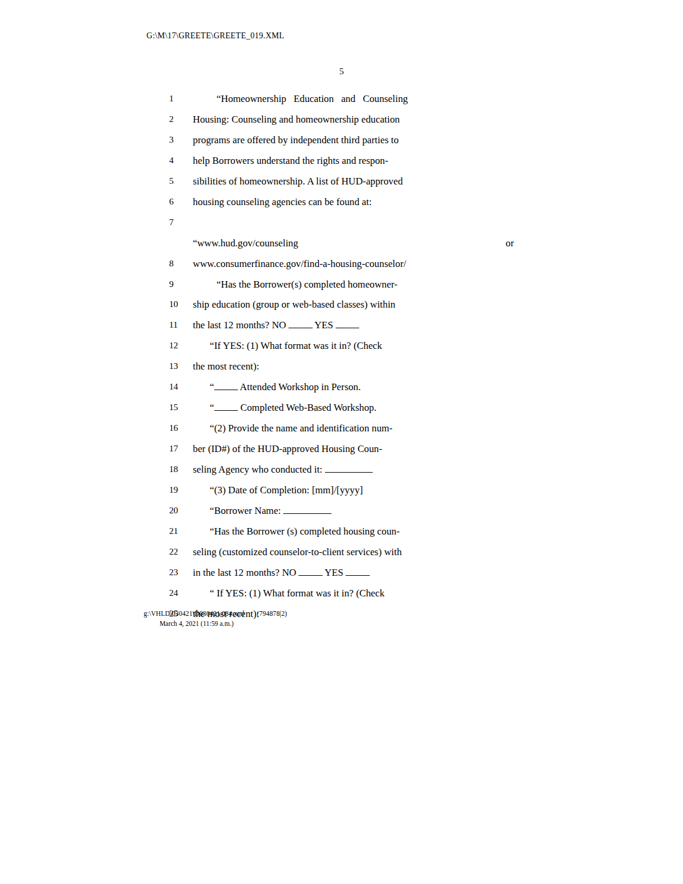G:\M\17\GREETE\GREETE_019.XML
5
| 1 | “Homeownership Education and Counseling |
| 2 | Housing: Counseling and homeownership education |
| 3 | programs are offered by independent third parties to |
| 4 | help Borrowers understand the rights and respon- |
| 5 | sibilities of homeownership. A list of HUD-approved |
| 6 | housing counseling agencies can be found at: |
| 7 | “www.hud.gov/counseling or |
| 8 | www.consumerfinance.gov/find-a-housing-counselor/ |
| 9 | “Has the Borrower(s) completed homeowner- |
| 10 | ship education (group or web-based classes) within |
| 11 | the last 12 months? NO YES |
| 12 | “If YES: (1) What format was it in? (Check |
| 13 | the most recent): |
| 14 | “ Attended Workshop in Person. |
| 15 | “ Completed Web-Based Workshop. |
| 16 | “(2) Provide the name and identification num- |
| 17 | ber (ID#) of the HUD-approved Housing Coun- |
| 18 | seling Agency who conducted it: |
| 19 | “(3) Date of Completion: [mm]/[yyyy] |
| 20 | “Borrower Name: |
| 21 | “Has the Borrower (s) completed housing coun- |
| 22 | seling (customized counselor-to-client services) with |
| 23 | in the last 12 months? NO YES |
| 24 | “ If YES: (1) What format was it in? (Check |
| 25 | the most recent): |
g:\VHLD\030421\D030421.084.xml (794878|2)
March 4, 2021 (11:59 a.m.)